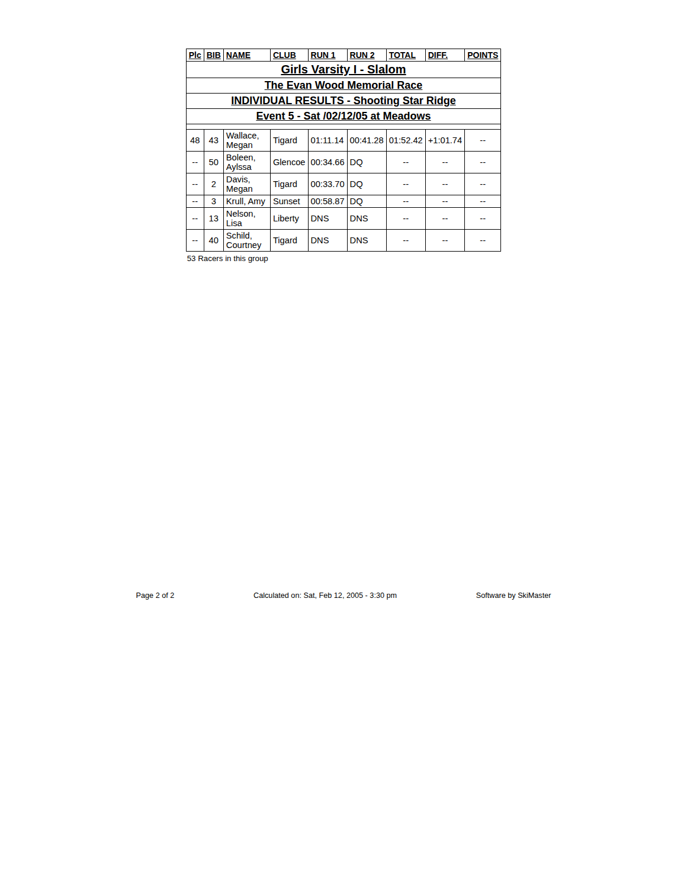| Girls Varsity I - Slalom |
| The Evan Wood Memorial Race |
| INDIVIDUAL RESULTS - Shooting Star Ridge |
| Event 5 - Sat /02/12/05 at Meadows |
| Plc | BIB | NAME | CLUB | RUN 1 | RUN 2 | TOTAL | DIFF. | POINTS |
| 48 | 43 | Wallace, Megan | Tigard | 01:11.14 | 00:41.28 | 01:52.42 | +1:01.74 | -- |
| -- | 50 | Boleen, Aylssa | Glencoe | 00:34.66 | DQ | -- | -- | -- |
| -- | 2 | Davis, Megan | Tigard | 00:33.70 | DQ | -- | -- | -- |
| -- | 3 | Krull, Amy | Sunset | 00:58.87 | DQ | -- | -- | -- |
| -- | 13 | Nelson, Lisa | Liberty | DNS | DNS | -- | -- | -- |
| -- | 40 | Schild, Courtney | Tigard | DNS | DNS | -- | -- | -- |
53 Racers in this group
Page 2 of 2
Calculated on: Sat, Feb 12, 2005 - 3:30 pm
Software by SkiMaster